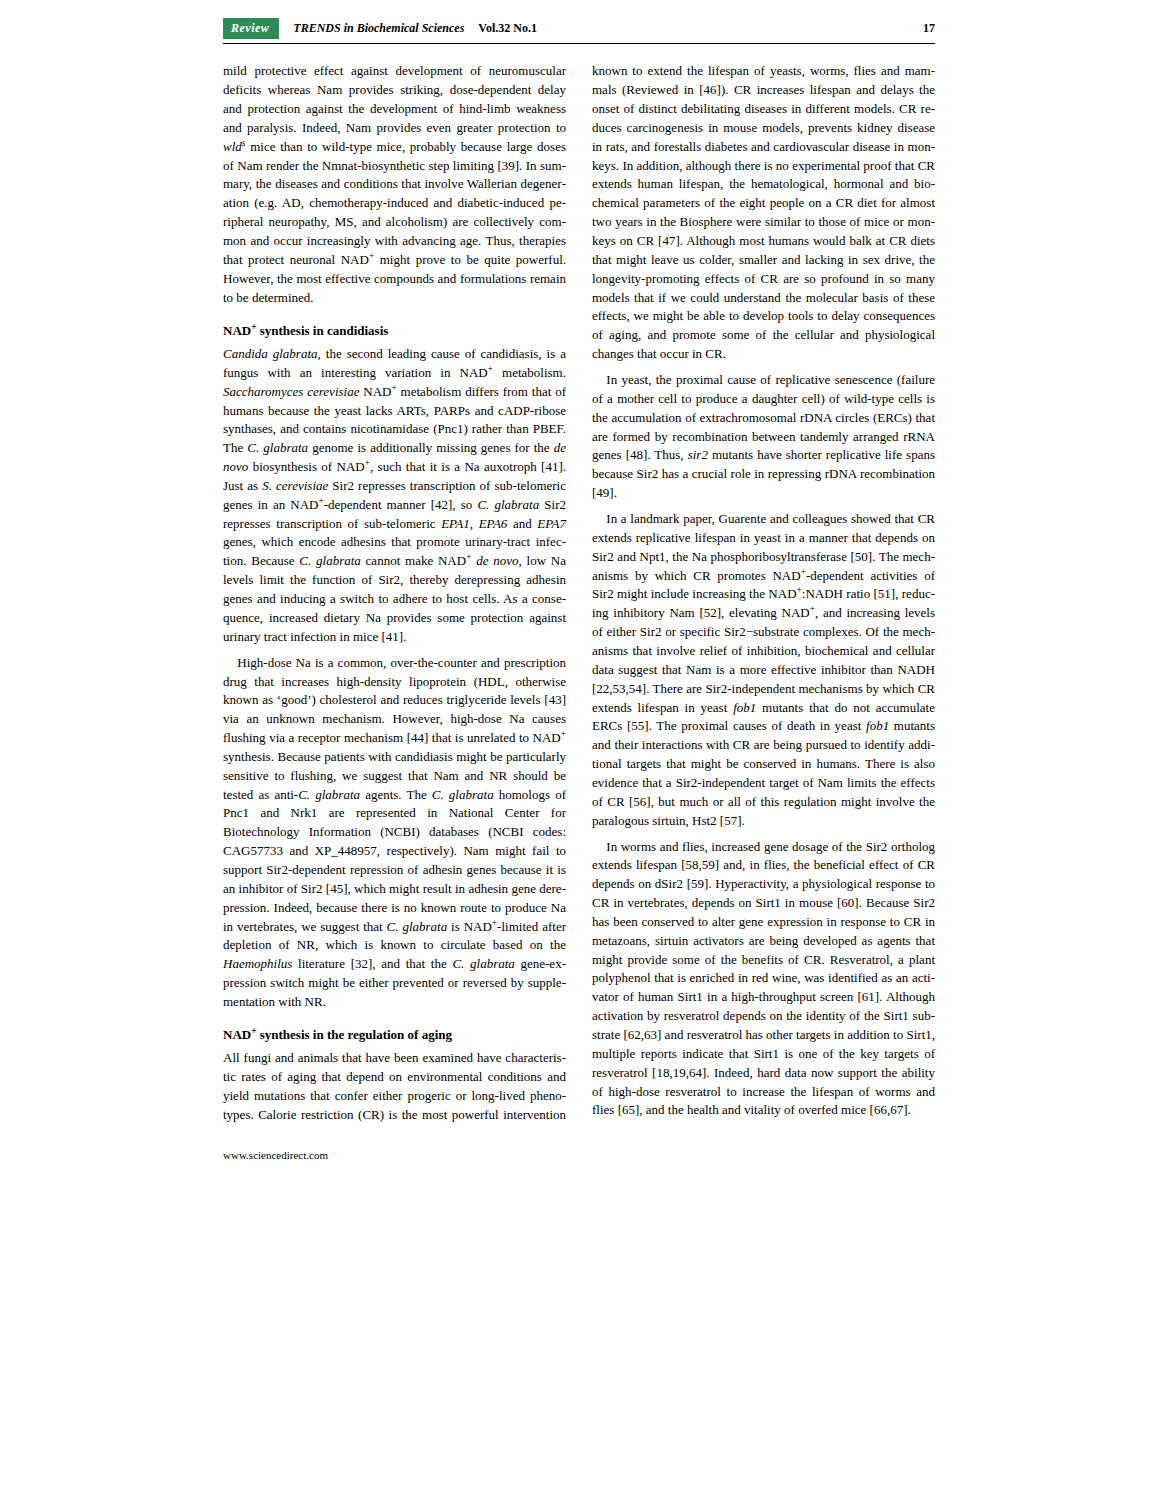Review TRENDS in Biochemical Sciences Vol.32 No.1 17
mild protective effect against development of neuromuscular deficits whereas Nam provides striking, dose-dependent delay and protection against the development of hind-limb weakness and paralysis. Indeed, Nam provides even greater protection to wlds mice than to wild-type mice, probably because large doses of Nam render the Nmnat-biosynthetic step limiting [39]. In summary, the diseases and conditions that involve Wallerian degeneration (e.g. AD, chemotherapy-induced and diabetic-induced peripheral neuropathy, MS, and alcoholism) are collectively common and occur increasingly with advancing age. Thus, therapies that protect neuronal NAD+ might prove to be quite powerful. However, the most effective compounds and formulations remain to be determined.
NAD+ synthesis in candidiasis
Candida glabrata, the second leading cause of candidiasis, is a fungus with an interesting variation in NAD+ metabolism. Saccharomyces cerevisiae NAD+ metabolism differs from that of humans because the yeast lacks ARTs, PARPs and cADP-ribose synthases, and contains nicotinamidase (Pnc1) rather than PBEF. The C. glabrata genome is additionally missing genes for the de novo biosynthesis of NAD+, such that it is a Na auxotroph [41]. Just as S. cerevisiae Sir2 represses transcription of sub-telomeric genes in an NAD+-dependent manner [42], so C. glabrata Sir2 represses transcription of sub-telomeric EPA1, EPA6 and EPA7 genes, which encode adhesins that promote urinary-tract infection. Because C. glabrata cannot make NAD+ de novo, low Na levels limit the function of Sir2, thereby derepressing adhesin genes and inducing a switch to adhere to host cells. As a consequence, increased dietary Na provides some protection against urinary tract infection in mice [41].
High-dose Na is a common, over-the-counter and prescription drug that increases high-density lipoprotein (HDL, otherwise known as ‘good’) cholesterol and reduces triglyceride levels [43] via an unknown mechanism. However, high-dose Na causes flushing via a receptor mechanism [44] that is unrelated to NAD+ synthesis. Because patients with candidiasis might be particularly sensitive to flushing, we suggest that Nam and NR should be tested as anti-C. glabrata agents. The C. glabrata homologs of Pnc1 and Nrk1 are represented in National Center for Biotechnology Information (NCBI) databases (NCBI codes: CAG57733 and XP_448957, respectively). Nam might fail to support Sir2-dependent repression of adhesin genes because it is an inhibitor of Sir2 [45], which might result in adhesin gene derepression. Indeed, because there is no known route to produce Na in vertebrates, we suggest that C. glabrata is NAD+-limited after depletion of NR, which is known to circulate based on the Haemophilus literature [32], and that the C. glabrata gene-expression switch might be either prevented or reversed by supplementation with NR.
NAD+ synthesis in the regulation of aging
All fungi and animals that have been examined have characteristic rates of aging that depend on environmental conditions and yield mutations that confer either progeric or long-lived phenotypes. Calorie restriction (CR) is the most powerful intervention known to extend the lifespan of yeasts, worms, flies and mammals (Reviewed in [46]). CR increases lifespan and delays the onset of distinct debilitating diseases in different models. CR reduces carcinogenesis in mouse models, prevents kidney disease in rats, and forestalls diabetes and cardiovascular disease in monkeys. In addition, although there is no experimental proof that CR extends human lifespan, the hematological, hormonal and biochemical parameters of the eight people on a CR diet for almost two years in the Biosphere were similar to those of mice or monkeys on CR [47]. Although most humans would balk at CR diets that might leave us colder, smaller and lacking in sex drive, the longevity-promoting effects of CR are so profound in so many models that if we could understand the molecular basis of these effects, we might be able to develop tools to delay consequences of aging, and promote some of the cellular and physiological changes that occur in CR.
In yeast, the proximal cause of replicative senescence (failure of a mother cell to produce a daughter cell) of wild-type cells is the accumulation of extrachromosomal rDNA circles (ERCs) that are formed by recombination between tandemly arranged rRNA genes [48]. Thus, sir2 mutants have shorter replicative life spans because Sir2 has a crucial role in repressing rDNA recombination [49].
In a landmark paper, Guarente and colleagues showed that CR extends replicative lifespan in yeast in a manner that depends on Sir2 and Npt1, the Na phosphoribosyltransferase [50]. The mechanisms by which CR promotes NAD+-dependent activities of Sir2 might include increasing the NAD+:NADH ratio [51], reducing inhibitory Nam [52], elevating NAD+, and increasing levels of either Sir2 or specific Sir2−substrate complexes. Of the mechanisms that involve relief of inhibition, biochemical and cellular data suggest that Nam is a more effective inhibitor than NADH [22,53,54]. There are Sir2-independent mechanisms by which CR extends lifespan in yeast fob1 mutants that do not accumulate ERCs [55]. The proximal causes of death in yeast fob1 mutants and their interactions with CR are being pursued to identify additional targets that might be conserved in humans. There is also evidence that a Sir2-independent target of Nam limits the effects of CR [56], but much or all of this regulation might involve the paralogous sirtuin, Hst2 [57].
In worms and flies, increased gene dosage of the Sir2 ortholog extends lifespan [58,59] and, in flies, the beneficial effect of CR depends on dSir2 [59]. Hyperactivity, a physiological response to CR in vertebrates, depends on Sirt1 in mouse [60]. Because Sir2 has been conserved to alter gene expression in response to CR in metazoans, sirtuin activators are being developed as agents that might provide some of the benefits of CR. Resveratrol, a plant polyphenol that is enriched in red wine, was identified as an activator of human Sirt1 in a high-throughput screen [61]. Although activation by resveratrol depends on the identity of the Sirt1 substrate [62,63] and resveratrol has other targets in addition to Sirt1, multiple reports indicate that Sirt1 is one of the key targets of resveratrol [18,19,64]. Indeed, hard data now support the ability of high-dose resveratrol to increase the lifespan of worms and flies [65], and the health and vitality of overfed mice [66,67].
www.sciencedirect.com